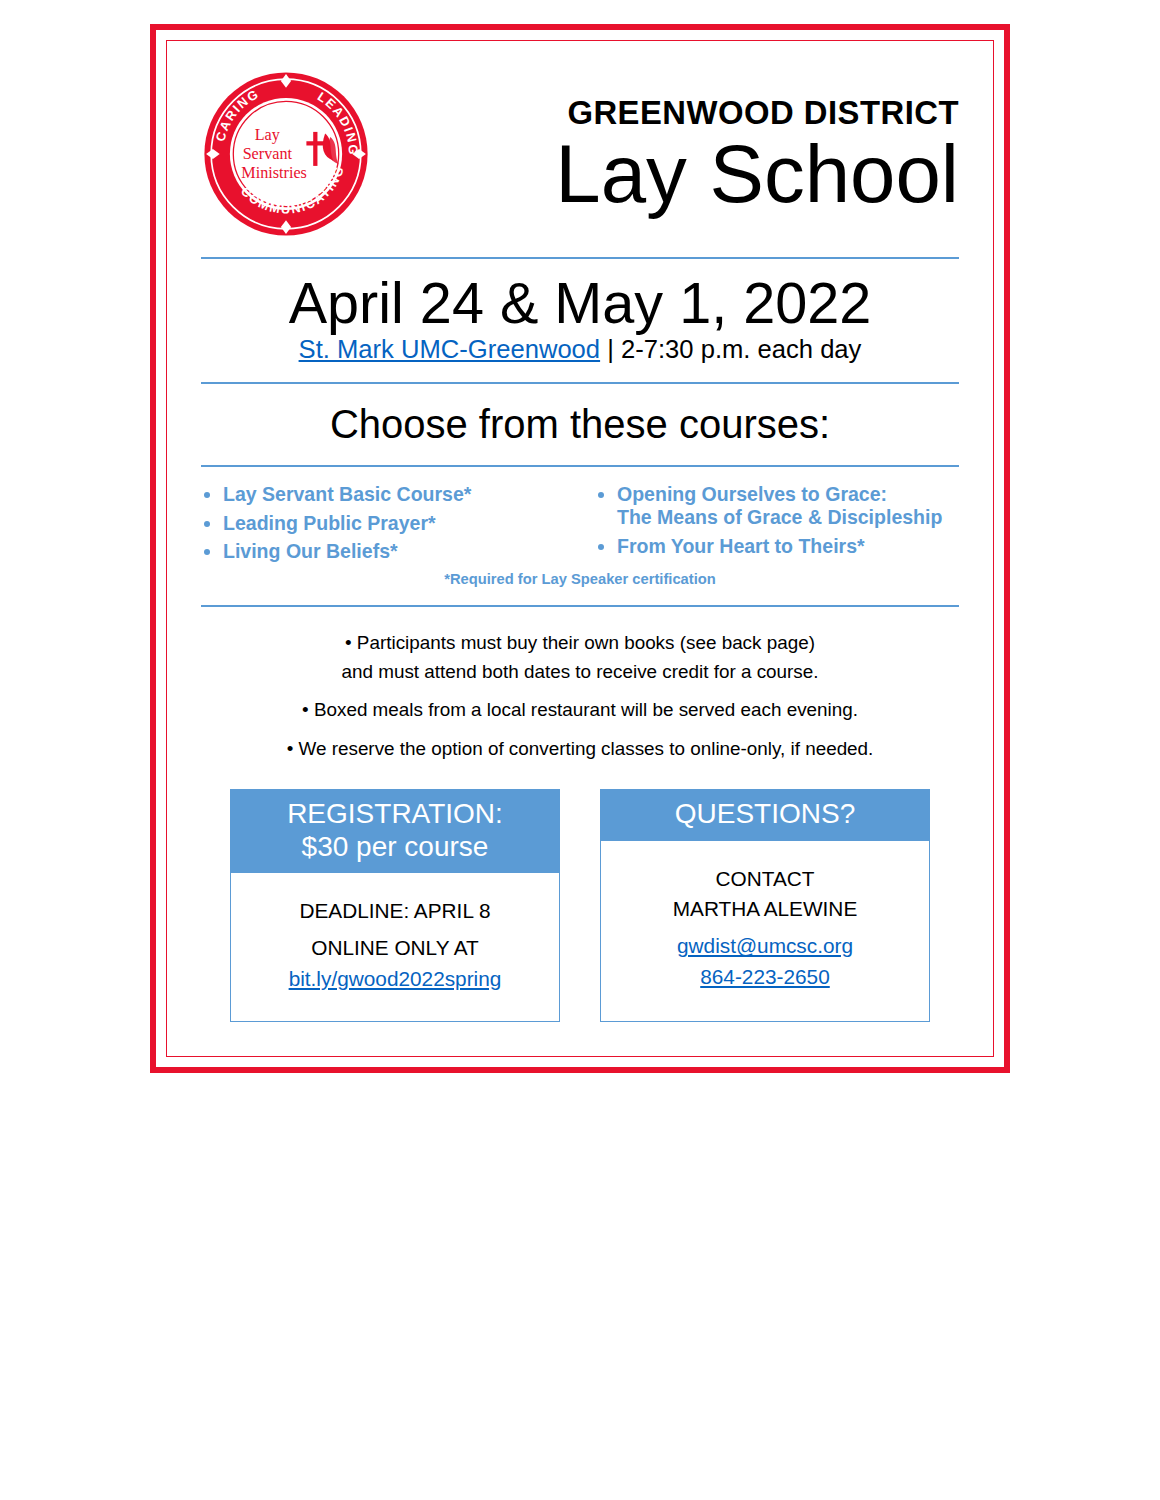CARING LEADING COMMUNICATING Lay Servant Ministries
GREENWOOD DISTRICT
Lay School
April 24 & May 1, 2022
St. Mark UMC-Greenwood | 2-7:30 p.m. each day
Choose from these courses:
Lay Servant Basic Course*
Leading Public Prayer*
Living Our Beliefs*
Opening Ourselves to Grace:
The Means of Grace & Discipleship
From Your Heart to Theirs*
*Required for Lay Speaker certification
• Participants must buy their own books (see back page)
and must attend both dates to receive credit for a course.
• Boxed meals from a local restaurant will be served each evening.
• We reserve the option of converting classes to online-only, if needed.
REGISTRATION:
$30 per course
DEADLINE: APRIL 8
ONLINE ONLY AT
bit.ly/gwood2022spring
QUESTIONS?
CONTACT
MARTHA ALEWINE
gwdist@umcsc.org
864-223-2650